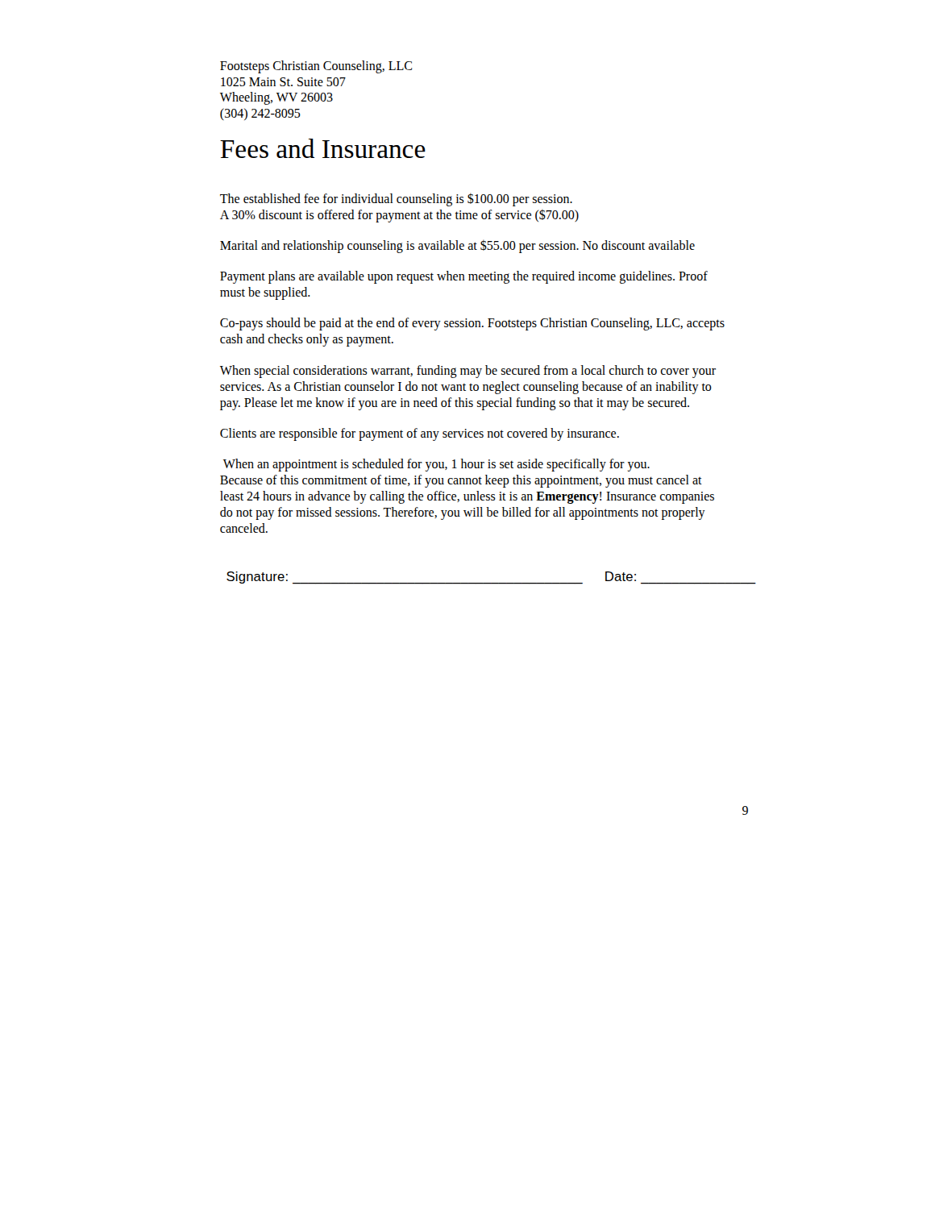Footsteps Christian Counseling, LLC
1025 Main St. Suite 507
Wheeling, WV 26003
(304) 242-8095
Fees and Insurance
The established fee for individual counseling is $100.00 per session.
A 30% discount is offered for payment at the time of service ($70.00)
Marital and relationship counseling is available at $55.00 per session. No discount available
Payment plans are available upon request when meeting the required income guidelines. Proof must be supplied.
Co-pays should be paid at the end of every session. Footsteps Christian Counseling, LLC, accepts cash and checks only as payment.
When special considerations warrant, funding may be secured from a local church to cover your services. As a Christian counselor I do not want to neglect counseling because of an inability to pay. Please let me know if you are in need of this special funding so that it may be secured.
Clients are responsible for payment of any services not covered by insurance.
When an appointment is scheduled for you, 1 hour is set aside specifically for you.
Because of this commitment of time, if you cannot keep this appointment, you must cancel at least 24 hours in advance by calling the office, unless it is an Emergency! Insurance companies do not pay for missed sessions. Therefore, you will be billed for all appointments not properly canceled.
Signature: ______________________________________ Date: _______________
9